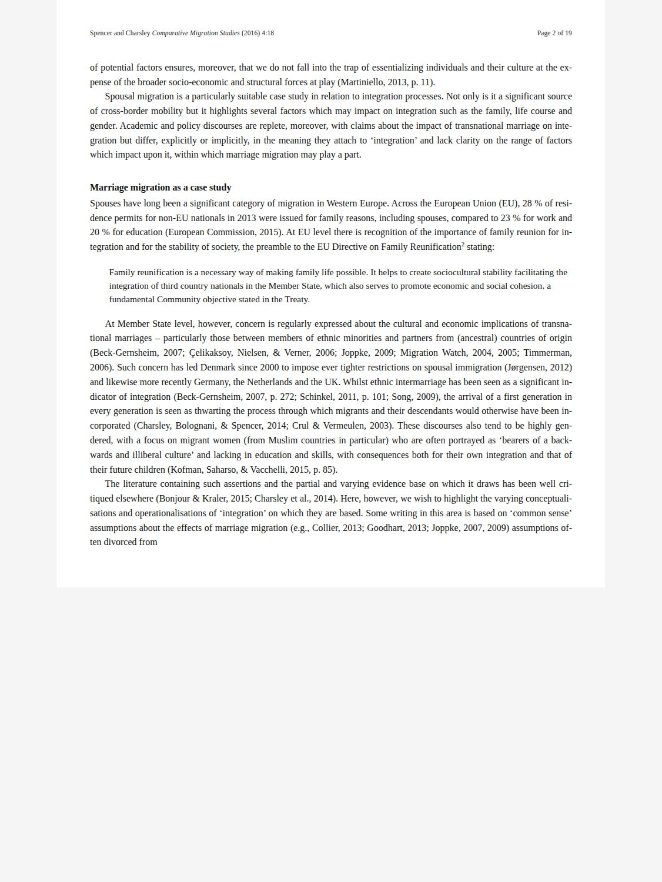Spencer and Charsley Comparative Migration Studies (2016) 4:18 Page 2 of 19
of potential factors ensures, moreover, that we do not fall into the trap of essentializing individuals and their culture at the expense of the broader socio-economic and structural forces at play (Martiniello, 2013, p. 11).
Spousal migration is a particularly suitable case study in relation to integration processes. Not only is it a significant source of cross-border mobility but it highlights several factors which may impact on integration such as the family, life course and gender. Academic and policy discourses are replete, moreover, with claims about the impact of transnational marriage on integration but differ, explicitly or implicitly, in the meaning they attach to ‘integration’ and lack clarity on the range of factors which impact upon it, within which marriage migration may play a part.
Marriage migration as a case study
Spouses have long been a significant category of migration in Western Europe. Across the European Union (EU), 28 % of residence permits for non-EU nationals in 2013 were issued for family reasons, including spouses, compared to 23 % for work and 20 % for education (European Commission, 2015). At EU level there is recognition of the importance of family reunion for integration and for the stability of society, the preamble to the EU Directive on Family Reunification2 stating:
Family reunification is a necessary way of making family life possible. It helps to create sociocultural stability facilitating the integration of third country nationals in the Member State, which also serves to promote economic and social cohesion, a fundamental Community objective stated in the Treaty.
At Member State level, however, concern is regularly expressed about the cultural and economic implications of transnational marriages – particularly those between members of ethnic minorities and partners from (ancestral) countries of origin (Beck-Gernsheim, 2007; Çelikaksoy, Nielsen, & Verner, 2006; Joppke, 2009; Migration Watch, 2004, 2005; Timmerman, 2006). Such concern has led Denmark since 2000 to impose ever tighter restrictions on spousal immigration (Jørgensen, 2012) and likewise more recently Germany, the Netherlands and the UK. Whilst ethnic intermarriage has been seen as a significant indicator of integration (Beck-Gernsheim, 2007, p. 272; Schinkel, 2011, p. 101; Song, 2009), the arrival of a first generation in every generation is seen as thwarting the process through which migrants and their descendants would otherwise have been incorporated (Charsley, Bolognani, & Spencer, 2014; Crul & Vermeulen, 2003). These discourses also tend to be highly gendered, with a focus on migrant women (from Muslim countries in particular) who are often portrayed as ‘bearers of a backwards and illiberal culture’ and lacking in education and skills, with consequences both for their own integration and that of their future children (Kofman, Saharso, & Vacchelli, 2015, p. 85).
The literature containing such assertions and the partial and varying evidence base on which it draws has been well critiqued elsewhere (Bonjour & Kraler, 2015; Charsley et al., 2014). Here, however, we wish to highlight the varying conceptualisations and operationalisations of ‘integration’ on which they are based. Some writing in this area is based on ‘common sense’ assumptions about the effects of marriage migration (e.g., Collier, 2013; Goodhart, 2013; Joppke, 2007, 2009) assumptions often divorced from